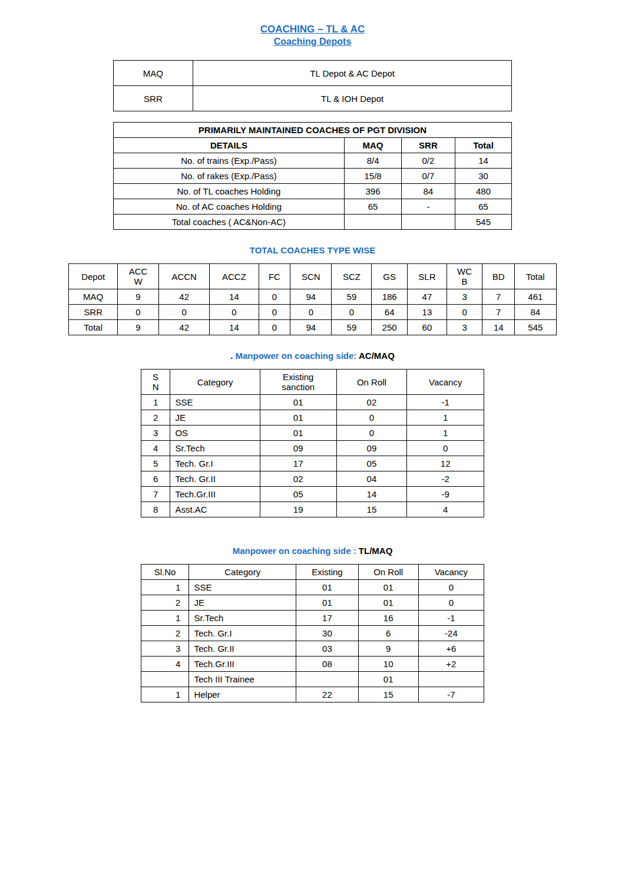COACHING – TL & AC
Coaching Depots
| MAQ | TL Depot & AC Depot |
| SRR | TL & IOH Depot |
| PRIMARILY MAINTAINED COACHES OF PGT DIVISION |
| --- |
| DETAILS | MAQ | SRR | Total |
| No. of trains (Exp./Pass) | 8/4 | 0/2 | 14 |
| No. of rakes (Exp./Pass) | 15/8 | 0/7 | 30 |
| No. of TL coaches Holding | 396 | 84 | 480 |
| No. of AC coaches Holding | 65 | - | 65 |
| Total coaches ( AC&Non-AC) | | | 545 |
TOTAL COACHES TYPE WISE
| Depot | ACC W | ACCN | ACCZ | FC | SCN | SCZ | GS | SLR | WC B | BD | Total |
| MAQ | 9 | 42 | 14 | 0 | 94 | 59 | 186 | 47 | 3 | 7 | 461 |
| SRR | 0 | 0 | 0 | 0 | 0 | 0 | 64 | 13 | 0 | 7 | 84 |
| Total | 9 | 42 | 14 | 0 | 94 | 59 | 250 | 60 | 3 | 14 | 545 |
. Manpower on coaching side: AC/MAQ
| S N | Category | Existing sanction | On Roll | Vacancy |
| 1 | SSE | 01 | 02 | -1 |
| 2 | JE | 01 | 0 | 1 |
| 3 | OS | 01 | 0 | 1 |
| 4 | Sr.Tech | 09 | 09 | 0 |
| 5 | Tech. Gr.I | 17 | 05 | 12 |
| 6 | Tech. Gr.II | 02 | 04 | -2 |
| 7 | Tech.Gr.III | 05 | 14 | -9 |
| 8 | Asst.AC | 19 | 15 | 4 |
Manpower on coaching side : TL/MAQ
| Sl.No | Category | Existing | On Roll | Vacancy |
| 1 | SSE | 01 | 01 | 0 |
| 2 | JE | 01 | 01 | 0 |
| 1 | Sr.Tech | 17 | 16 | -1 |
| 2 | Tech. Gr.I | 30 | 6 | -24 |
| 3 | Tech. Gr.II | 03 | 9 | +6 |
| 4 | Tech.Gr.III | 08 | 10 | +2 |
| | Tech III Trainee | | 01 | |
| 1 | Helper | 22 | 15 | -7 |